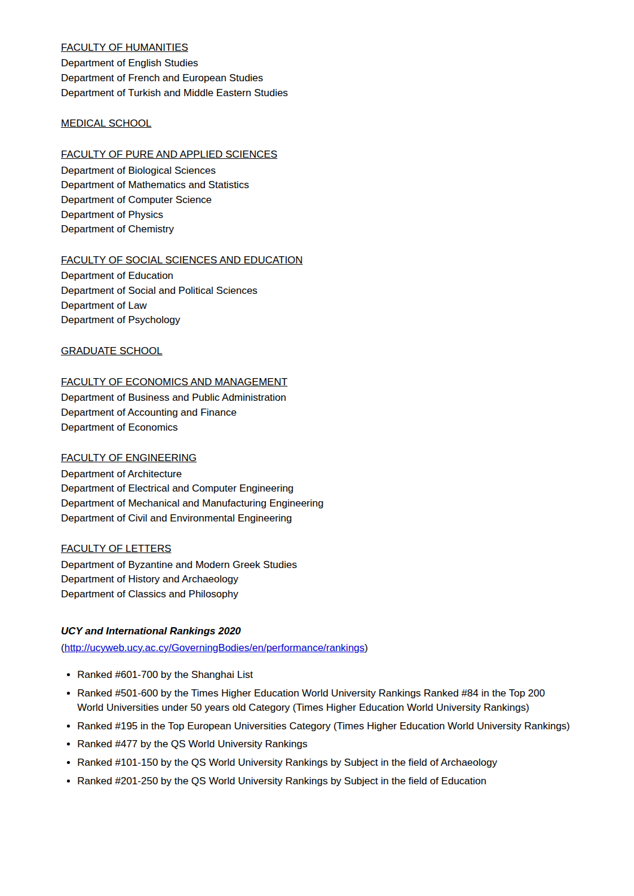FACULTY OF HUMANITIES
Department of English Studies
Department of French and European Studies
Department of Turkish and Middle Eastern Studies
MEDICAL SCHOOL
FACULTY OF PURE AND APPLIED SCIENCES
Department of Biological Sciences
Department of Mathematics and Statistics
Department of Computer Science
Department of Physics
Department of Chemistry
FACULTY OF SOCIAL SCIENCES AND EDUCATION
Department of Education
Department of Social and Political Sciences
Department of Law
Department of Psychology
GRADUATE SCHOOL
FACULTY OF ECONOMICS AND MANAGEMENT
Department of Business and Public Administration
Department of Accounting and Finance
Department of Economics
FACULTY OF ENGINEERING
Department of Architecture
Department of Electrical and Computer Engineering
Department of Mechanical and Manufacturing Engineering
Department of Civil and Environmental Engineering
FACULTY OF LETTERS
Department of Byzantine and Modern Greek Studies
Department of History and Archaeology
Department of Classics and Philosophy
UCY and International Rankings 2020
(http://ucyweb.ucy.ac.cy/GoverningBodies/en/performance/rankings)
Ranked #601-700 by the Shanghai List
Ranked #501-600 by the Times Higher Education World University Rankings Ranked #84 in the Top 200 World Universities under 50 years old Category (Times Higher Education World University Rankings)
Ranked #195 in the Top European Universities Category (Times Higher Education World University Rankings)
Ranked #477 by the QS World University Rankings
Ranked #101-150 by the QS World University Rankings by Subject in the field of Archaeology
Ranked #201-250 by the QS World University Rankings by Subject in the field of Education